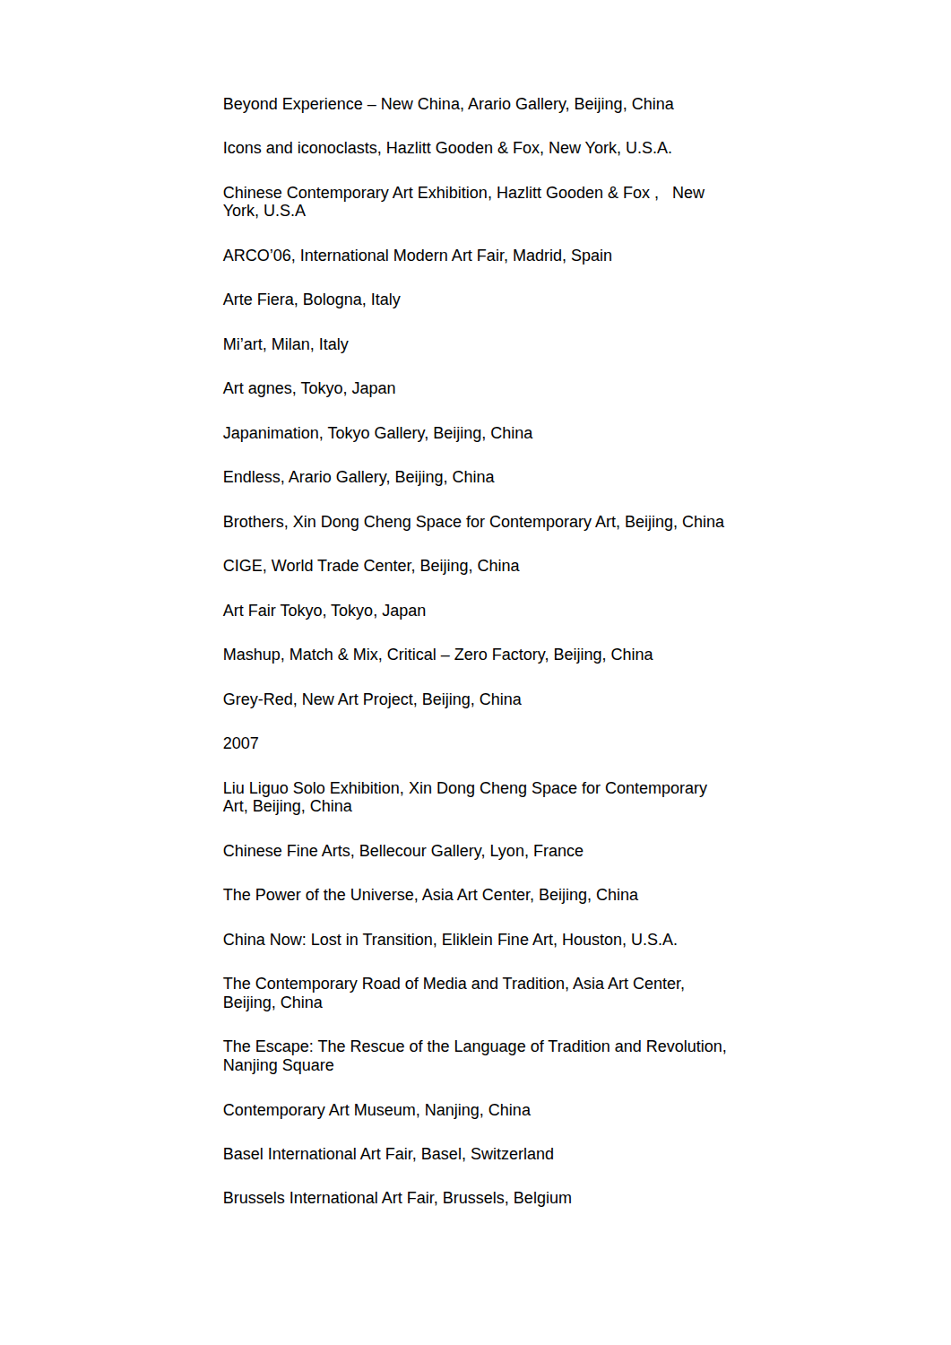Beyond Experience – New China, Arario Gallery, Beijing, China
Icons and iconoclasts, Hazlitt Gooden & Fox, New York, U.S.A.
Chinese Contemporary Art Exhibition, Hazlitt Gooden & Fox , New York, U.S.A
ARCO’06, International Modern Art Fair, Madrid, Spain
Arte Fiera, Bologna, Italy
Mi’art, Milan, Italy
Art agnes, Tokyo, Japan
Japanimation, Tokyo Gallery, Beijing, China
Endless, Arario Gallery, Beijing, China
Brothers, Xin Dong Cheng Space for Contemporary Art, Beijing, China
CIGE, World Trade Center, Beijing, China
Art Fair Tokyo, Tokyo, Japan
Mashup, Match & Mix, Critical – Zero Factory, Beijing, China
Grey-Red, New Art Project, Beijing, China
2007
Liu Liguo Solo Exhibition, Xin Dong Cheng Space for Contemporary Art, Beijing, China
Chinese Fine Arts, Bellecour Gallery, Lyon, France
The Power of the Universe, Asia Art Center, Beijing, China
China Now: Lost in Transition, Eliklein Fine Art, Houston, U.S.A.
The Contemporary Road of Media and Tradition, Asia Art Center, Beijing, China
The Escape: The Rescue of the Language of Tradition and Revolution, Nanjing Square
Contemporary Art Museum, Nanjing, China
Basel International Art Fair, Basel, Switzerland
Brussels International Art Fair, Brussels, Belgium